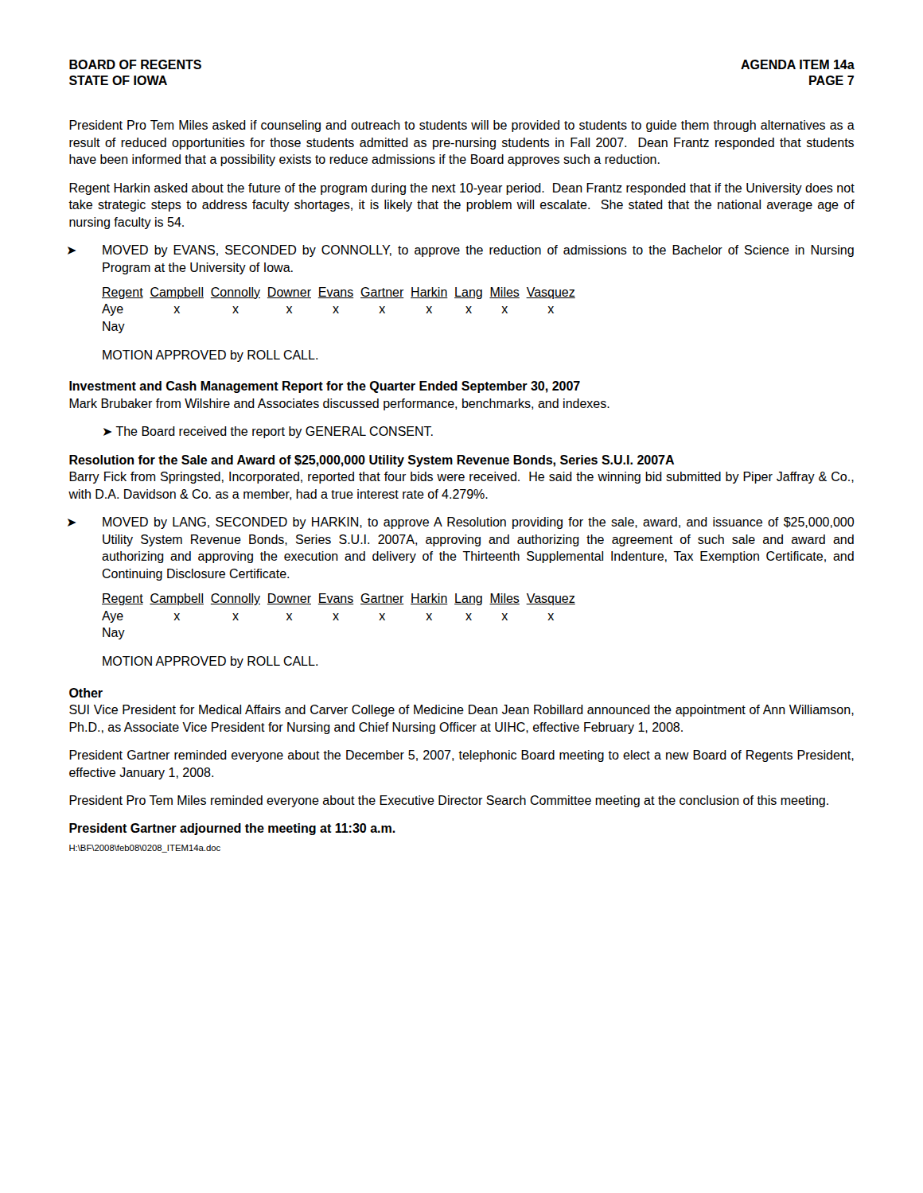BOARD OF REGENTS
STATE OF IOWA
AGENDA ITEM 14a
PAGE 7
President Pro Tem Miles asked if counseling and outreach to students will be provided to students to guide them through alternatives as a result of reduced opportunities for those students admitted as pre-nursing students in Fall 2007. Dean Frantz responded that students have been informed that a possibility exists to reduce admissions if the Board approves such a reduction.
Regent Harkin asked about the future of the program during the next 10-year period. Dean Frantz responded that if the University does not take strategic steps to address faculty shortages, it is likely that the problem will escalate. She stated that the national average age of nursing faculty is 54.
➤MOVED by EVANS, SECONDED by CONNOLLY, to approve the reduction of admissions to the Bachelor of Science in Nursing Program at the University of Iowa.
| Regent | Campbell | Connolly | Downer | Evans | Gartner | Harkin | Lang | Miles | Vasquez |
| Aye | x | x | x | x | x | x | x | x | x |
| Nay | | | | | | | | | |
MOTION APPROVED by ROLL CALL.
Investment and Cash Management Report for the Quarter Ended September 30, 2007
Mark Brubaker from Wilshire and Associates discussed performance, benchmarks, and indexes.
➤ The Board received the report by GENERAL CONSENT.
Resolution for the Sale and Award of $25,000,000 Utility System Revenue Bonds, Series S.U.I. 2007A
Barry Fick from Springsted, Incorporated, reported that four bids were received. He said the winning bid submitted by Piper Jaffray & Co., with D.A. Davidson & Co. as a member, had a true interest rate of 4.279%.
➤MOVED by LANG, SECONDED by HARKIN, to approve A Resolution providing for the sale, award, and issuance of $25,000,000 Utility System Revenue Bonds, Series S.U.I. 2007A, approving and authorizing the agreement of such sale and award and authorizing and approving the execution and delivery of the Thirteenth Supplemental Indenture, Tax Exemption Certificate, and Continuing Disclosure Certificate.
| Regent | Campbell | Connolly | Downer | Evans | Gartner | Harkin | Lang | Miles | Vasquez |
| Aye | x | x | x | x | x | x | x | x | x |
| Nay | | | | | | | | | |
MOTION APPROVED by ROLL CALL.
Other
SUI Vice President for Medical Affairs and Carver College of Medicine Dean Jean Robillard announced the appointment of Ann Williamson, Ph.D., as Associate Vice President for Nursing and Chief Nursing Officer at UIHC, effective February 1, 2008.
President Gartner reminded everyone about the December 5, 2007, telephonic Board meeting to elect a new Board of Regents President, effective January 1, 2008.
President Pro Tem Miles reminded everyone about the Executive Director Search Committee meeting at the conclusion of this meeting.
President Gartner adjourned the meeting at 11:30 a.m.
H:\BF\2008\feb08\0208_ITEM14a.doc